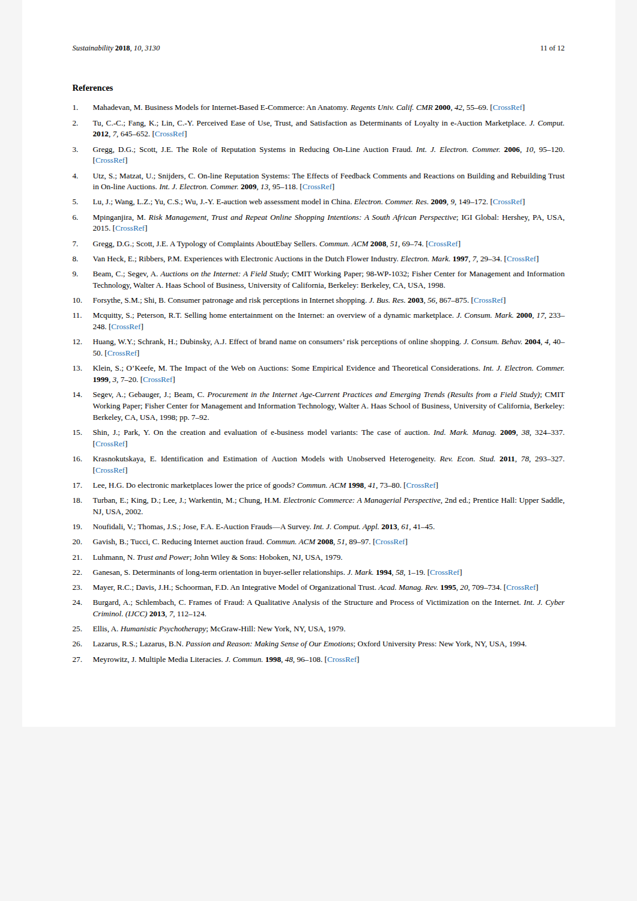Sustainability 2018, 10, 3130
11 of 12
References
Mahadevan, M. Business Models for Internet-Based E-Commerce: An Anatomy. Regents Univ. Calif. CMR 2000, 42, 55–69. [CrossRef]
Tu, C.-C.; Fang, K.; Lin, C.-Y. Perceived Ease of Use, Trust, and Satisfaction as Determinants of Loyalty in e-Auction Marketplace. J. Comput. 2012, 7, 645–652. [CrossRef]
Gregg, D.G.; Scott, J.E. The Role of Reputation Systems in Reducing On-Line Auction Fraud. Int. J. Electron. Commer. 2006, 10, 95–120. [CrossRef]
Utz, S.; Matzat, U.; Snijders, C. On-line Reputation Systems: The Effects of Feedback Comments and Reactions on Building and Rebuilding Trust in On-line Auctions. Int. J. Electron. Commer. 2009, 13, 95–118. [CrossRef]
Lu, J.; Wang, L.Z.; Yu, C.S.; Wu, J.-Y. E-auction web assessment model in China. Electron. Commer. Res. 2009, 9, 149–172. [CrossRef]
Mpinganjira, M. Risk Management, Trust and Repeat Online Shopping Intentions: A South African Perspective; IGI Global: Hershey, PA, USA, 2015. [CrossRef]
Gregg, D.G.; Scott, J.E. A Typology of Complaints AboutEbay Sellers. Commun. ACM 2008, 51, 69–74. [CrossRef]
Van Heck, E.; Ribbers, P.M. Experiences with Electronic Auctions in the Dutch Flower Industry. Electron. Mark. 1997, 7, 29–34. [CrossRef]
Beam, C.; Segev, A. Auctions on the Internet: A Field Study; CMIT Working Paper; 98-WP-1032; Fisher Center for Management and Information Technology, Walter A. Haas School of Business, University of California, Berkeley: Berkeley, CA, USA, 1998.
Forsythe, S.M.; Shi, B. Consumer patronage and risk perceptions in Internet shopping. J. Bus. Res. 2003, 56, 867–875. [CrossRef]
Mcquitty, S.; Peterson, R.T. Selling home entertainment on the Internet: an overview of a dynamic marketplace. J. Consum. Mark. 2000, 17, 233–248. [CrossRef]
Huang, W.Y.; Schrank, H.; Dubinsky, A.J. Effect of brand name on consumers’ risk perceptions of online shopping. J. Consum. Behav. 2004, 4, 40–50. [CrossRef]
Klein, S.; O’Keefe, M. The Impact of the Web on Auctions: Some Empirical Evidence and Theoretical Considerations. Int. J. Electron. Commer. 1999, 3, 7–20. [CrossRef]
Segev, A.; Gebauger, J.; Beam, C. Procurement in the Internet Age-Current Practices and Emerging Trends (Results from a Field Study); CMIT Working Paper; Fisher Center for Management and Information Technology, Walter A. Haas School of Business, University of California, Berkeley: Berkeley, CA, USA, 1998; pp. 7–92.
Shin, J.; Park, Y. On the creation and evaluation of e-business model variants: The case of auction. Ind. Mark. Manag. 2009, 38, 324–337. [CrossRef]
Krasnokutskaya, E. Identification and Estimation of Auction Models with Unobserved Heterogeneity. Rev. Econ. Stud. 2011, 78, 293–327. [CrossRef]
Lee, H.G. Do electronic marketplaces lower the price of goods? Commun. ACM 1998, 41, 73–80. [CrossRef]
Turban, E.; King, D.; Lee, J.; Warkentin, M.; Chung, H.M. Electronic Commerce: A Managerial Perspective, 2nd ed.; Prentice Hall: Upper Saddle, NJ, USA, 2002.
Noufidali, V.; Thomas, J.S.; Jose, F.A. E-Auction Frauds—A Survey. Int. J. Comput. Appl. 2013, 61, 41–45.
Gavish, B.; Tucci, C. Reducing Internet auction fraud. Commun. ACM 2008, 51, 89–97. [CrossRef]
Luhmann, N. Trust and Power; John Wiley & Sons: Hoboken, NJ, USA, 1979.
Ganesan, S. Determinants of long-term orientation in buyer-seller relationships. J. Mark. 1994, 58, 1–19. [CrossRef]
Mayer, R.C.; Davis, J.H.; Schoorman, F.D. An Integrative Model of Organizational Trust. Acad. Manag. Rev. 1995, 20, 709–734. [CrossRef]
Burgard, A.; Schlembach, C. Frames of Fraud: A Qualitative Analysis of the Structure and Process of Victimization on the Internet. Int. J. Cyber Criminol. (IJCC) 2013, 7, 112–124.
Ellis, A. Humanistic Psychotherapy; McGraw-Hill: New York, NY, USA, 1979.
Lazarus, R.S.; Lazarus, B.N. Passion and Reason: Making Sense of Our Emotions; Oxford University Press: New York, NY, USA, 1994.
Meyrowitz, J. Multiple Media Literacies. J. Commun. 1998, 48, 96–108. [CrossRef]